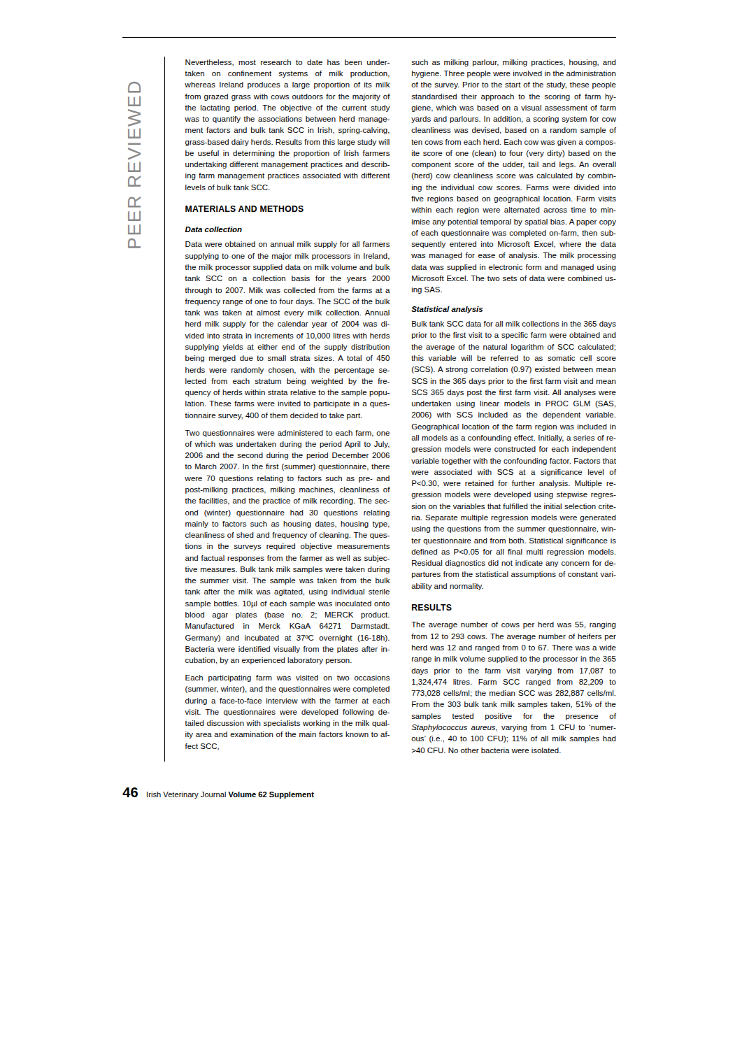Peer Reviewed
Nevertheless, most research to date has been undertaken on confinement systems of milk production, whereas Ireland produces a large proportion of its milk from grazed grass with cows outdoors for the majority of the lactating period. The objective of the current study was to quantify the associations between herd management factors and bulk tank SCC in Irish, spring-calving, grass-based dairy herds. Results from this large study will be useful in determining the proportion of Irish farmers undertaking different management practices and describing farm management practices associated with different levels of bulk tank SCC.
Materials and methods
Data collection
Data were obtained on annual milk supply for all farmers supplying to one of the major milk processors in Ireland, the milk processor supplied data on milk volume and bulk tank SCC on a collection basis for the years 2000 through to 2007. Milk was collected from the farms at a frequency range of one to four days. The SCC of the bulk tank was taken at almost every milk collection. Annual herd milk supply for the calendar year of 2004 was divided into strata in increments of 10,000 litres with herds supplying yields at either end of the supply distribution being merged due to small strata sizes. A total of 450 herds were randomly chosen, with the percentage selected from each stratum being weighted by the frequency of herds within strata relative to the sample population. These farms were invited to participate in a questionnaire survey, 400 of them decided to take part.
Two questionnaires were administered to each farm, one of which was undertaken during the period April to July, 2006 and the second during the period December 2006 to March 2007. In the first (summer) questionnaire, there were 70 questions relating to factors such as pre- and post-milking practices, milking machines, cleanliness of the facilities, and the practice of milk recording. The second (winter) questionnaire had 30 questions relating mainly to factors such as housing dates, housing type, cleanliness of shed and frequency of cleaning. The questions in the surveys required objective measurements and factual responses from the farmer as well as subjective measures. Bulk tank milk samples were taken during the summer visit. The sample was taken from the bulk tank after the milk was agitated, using individual sterile sample bottles. 10µl of each sample was inoculated onto blood agar plates (base no. 2; MERCK product. Manufactured in Merck KGaA 64271 Darmstadt. Germany) and incubated at 37ºC overnight (16-18h). Bacteria were identified visually from the plates after incubation, by an experienced laboratory person.
Each participating farm was visited on two occasions (summer, winter), and the questionnaires were completed during a face-to-face interview with the farmer at each visit. The questionnaires were developed following detailed discussion with specialists working in the milk quality area and examination of the main factors known to affect SCC,
such as milking parlour, milking practices, housing, and hygiene. Three people were involved in the administration of the survey. Prior to the start of the study, these people standardised their approach to the scoring of farm hygiene, which was based on a visual assessment of farm yards and parlours. In addition, a scoring system for cow cleanliness was devised, based on a random sample of ten cows from each herd. Each cow was given a composite score of one (clean) to four (very dirty) based on the component score of the udder, tail and legs. An overall (herd) cow cleanliness score was calculated by combining the individual cow scores. Farms were divided into five regions based on geographical location. Farm visits within each region were alternated across time to minimise any potential temporal by spatial bias. A paper copy of each questionnaire was completed on-farm, then subsequently entered into Microsoft Excel, where the data was managed for ease of analysis. The milk processing data was supplied in electronic form and managed using Microsoft Excel. The two sets of data were combined using SAS.
Statistical analysis
Bulk tank SCC data for all milk collections in the 365 days prior to the first visit to a specific farm were obtained and the average of the natural logarithm of SCC calculated; this variable will be referred to as somatic cell score (SCS). A strong correlation (0.97) existed between mean SCS in the 365 days prior to the first farm visit and mean SCS 365 days post the first farm visit. All analyses were undertaken using linear models in PROC GLM (SAS, 2006) with SCS included as the dependent variable. Geographical location of the farm region was included in all models as a confounding effect. Initially, a series of regression models were constructed for each independent variable together with the confounding factor. Factors that were associated with SCS at a significance level of P<0.30, were retained for further analysis. Multiple regression models were developed using stepwise regression on the variables that fulfilled the initial selection criteria. Separate multiple regression models were generated using the questions from the summer questionnaire, winter questionnaire and from both. Statistical significance is defined as P<0.05 for all final multi regression models. Residual diagnostics did not indicate any concern for departures from the statistical assumptions of constant variability and normality.
Results
The average number of cows per herd was 55, ranging from 12 to 293 cows. The average number of heifers per herd was 12 and ranged from 0 to 67. There was a wide range in milk volume supplied to the processor in the 365 days prior to the farm visit varying from 17,087 to 1,324,474 litres. Farm SCC ranged from 82,209 to 773,028 cells/ml; the median SCC was 282,887 cells/ml. From the 303 bulk tank milk samples taken, 51% of the samples tested positive for the presence of Staphylococcus aureus, varying from 1 CFU to ‘numerous’ (i.e., 40 to 100 CFU); 11% of all milk samples had >40 CFU. No other bacteria were isolated.
46 Irish Veterinary Journal Volume 62 Supplement